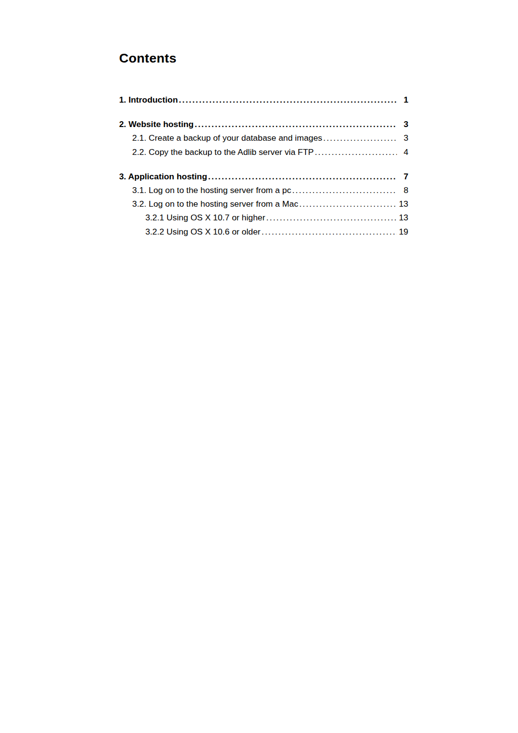Contents
1. Introduction .......................................................................................... 1
2. Website hosting ...................................................................................... 3
2.1. Create a backup of your database and images ........................................ 3
2.2. Copy the backup to the Adlib server via FTP ........................................... 4
3. Application hosting ................................................................................... 7
3.1. Log on to the hosting server from a pc .................................................... 8
3.2. Log on to the hosting server from a Mac ............................................... 13
3.2.1 Using OS X 10.7 or higher ................................................................. 13
3.2.2 Using OS X 10.6 or older .................................................................. 19